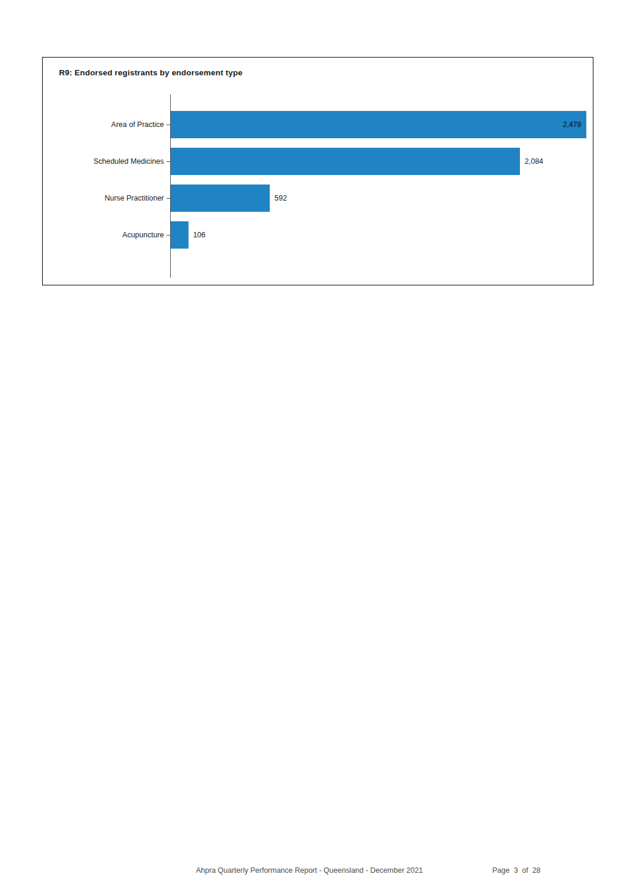R9: Endorsed registrants by endorsement type
Area of Practice
2,478
Scheduled Medicines
2,084
Nurse Practitioner
592
Acupuncture
106
Ahpra Quarterly Performance Report - Queensland - December 2021 Page 3 of 28